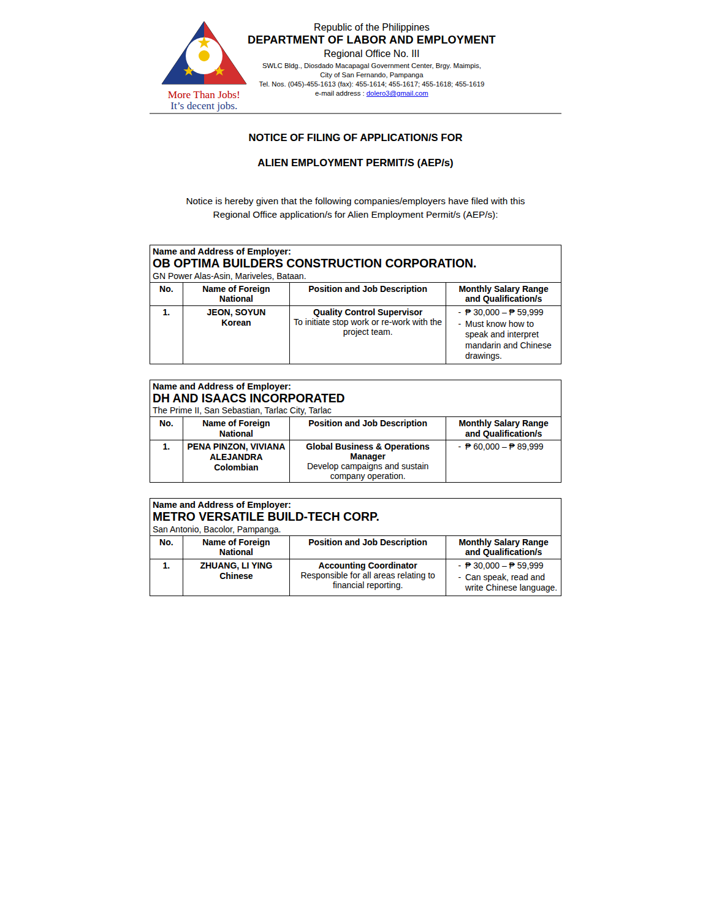More Than Jobs!
It’s decent jobs.
Republic of the Philippines
DEPARTMENT OF LABOR AND EMPLOYMENT
Regional Office No. III
SWLC Bldg., Diosdado Macapagal Government Center, Brgy. Maimpis,
City of San Fernando, Pampanga
Tel. Nos. (045)-455-1613 (fax): 455-1614; 455-1617; 455-1618; 455-1619
e-mail address : dolero3@gmail.com
NOTICE OF FILING OF APPLICATION/S FOR ALIEN EMPLOYMENT PERMIT/S (AEP/s)
Notice is hereby given that the following companies/employers have filed with this
Regional Office application/s for Alien Employment Permit/s (AEP/s):
| Name and Address of Employer: OB OPTIMA BUILDERS CONSTRUCTION CORPORATION. GN Power Alas-Asin, Mariveles, Bataan. |
| No. | Name of Foreign National | Position and Job Description | Monthly Salary Range and Qualification/s |
| 1. | JEON, SOYUN Korean | Quality Control Supervisor To initiate stop work or re-work with the project team. | ₱ 30,000 – ₱ 59,999 Must know how to speak and interpret mandarin and Chinese drawings. |
| Name and Address of Employer: DH AND ISAACS INCORPORATED The Prime II, San Sebastian, Tarlac City, Tarlac |
| No. | Name of Foreign National | Position and Job Description | Monthly Salary Range and Qualification/s |
| 1. | PENA PINZON, VIVIANA ALEJANDRA Colombian | Global Business & Operations Manager Develop campaigns and sustain company operation. | ₱ 60,000 – ₱ 89,999 |
| Name and Address of Employer: METRO VERSATILE BUILD-TECH CORP. San Antonio, Bacolor, Pampanga. |
| No. | Name of Foreign National | Position and Job Description | Monthly Salary Range and Qualification/s |
| 1. | ZHUANG, LI YING Chinese | Accounting Coordinator Responsible for all areas relating to financial reporting. | ₱ 30,000 – ₱ 59,999 Can speak, read and write Chinese language. |